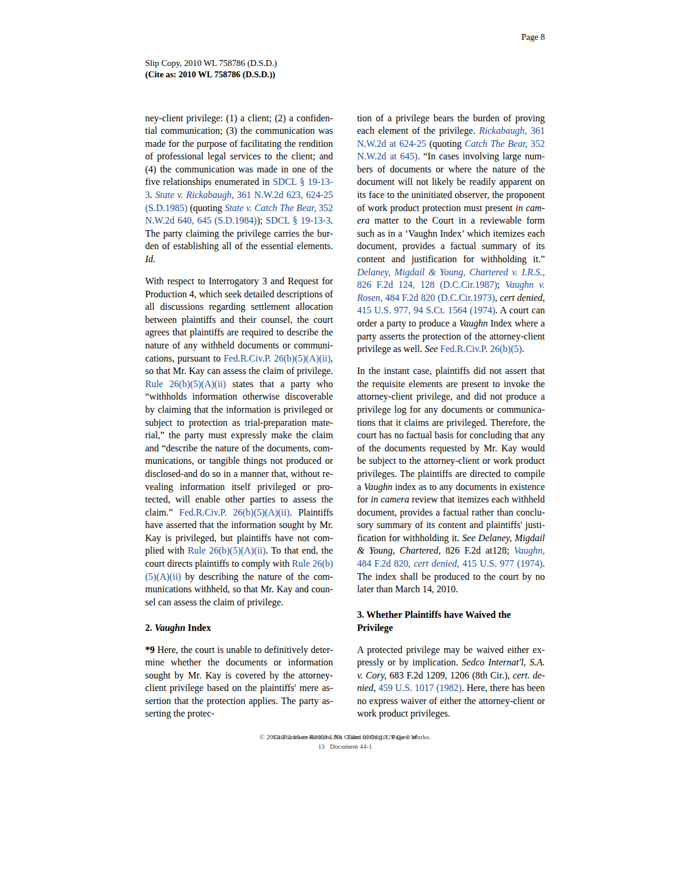Page 8
Slip Copy, 2010 WL 758786 (D.S.D.)
(Cite as: 2010 WL 758786 (D.S.D.))
ney-client privilege: (1) a client; (2) a confidential communication; (3) the communication was made for the purpose of facilitating the rendition of professional legal services to the client; and (4) the communication was made in one of the five relationships enumerated in SDCL § 19-13-3. State v. Rickabaugh, 361 N.W.2d 623, 624-25 (S.D.1985) (quoting State v. Catch The Bear, 352 N.W.2d 640, 645 (S.D.1984)); SDCL § 19-13-3. The party claiming the privilege carries the burden of establishing all of the essential elements. Id.
With respect to Interrogatory 3 and Request for Production 4, which seek detailed descriptions of all discussions regarding settlement allocation between plaintiffs and their counsel, the court agrees that plaintiffs are required to describe the nature of any withheld documents or communications, pursuant to Fed.R.Civ.P. 26(b)(5)(A)(ii), so that Mr. Kay can assess the claim of privilege. Rule 26(b)(5)(A)(ii) states that a party who “withholds information otherwise discoverable by claiming that the information is privileged or subject to protection as trial-preparation material,” the party must expressly make the claim and “describe the nature of the documents, communications, or tangible things not produced or disclosed-and do so in a manner that, without revealing information itself privileged or protected, will enable other parties to assess the claim.” Fed.R.Civ.P. 26(b)(5)(A)(ii). Plaintiffs have asserted that the information sought by Mr. Kay is privileged, but plaintiffs have not complied with Rule 26(b)(5)(A)(ii). To that end, the court directs plaintiffs to comply with Rule 26(b)(5)(A)(ii) by describing the nature of the communications withheld, so that Mr. Kay and counsel can assess the claim of privilege.
2. Vaughn Index
*9 Here, the court is unable to definitively determine whether the documents or information sought by Mr. Kay is covered by the attorney-client privilege based on the plaintiffs' mere assertion that the protection applies. The party asserting the protec-
tion of a privilege bears the burden of proving each element of the privilege. Rickabaugh, 361 N.W.2d at 624-25 (quoting Catch The Bear, 352 N.W.2d at 645). “In cases involving large numbers of documents or where the nature of the document will not likely be readily apparent on its face to the uninitiated observer, the proponent of work product protection must present in camera matter to the Court in a reviewable form such as in a ‘Vaughn Index’ which itemizes each document, provides a factual summary of its content and justification for withholding it.” Delaney, Migdail & Young, Chartered v. I.R.S., 826 F.2d 124, 128 (D.C.Cir.1987); Vaughn v. Rosen, 484 F.2d 820 (D.C.Cir.1973), cert denied, 415 U.S. 977, 94 S.Ct. 1564 (1974). A court can order a party to produce a Vaughn Index where a party asserts the protection of the attorney-client privilege as well. See Fed.R.Civ.P. 26(b)(5).
In the instant case, plaintiffs did not assert that the requisite elements are present to invoke the attorney-client privilege, and did not produce a privilege log for any documents or communications that it claims are privileged. Therefore, the court has no factual basis for concluding that any of the documents requested by Mr. Kay would be subject to the attorney-client or work product privileges. The plaintiffs are directed to compile a Vaughn index as to any documents in existence for in camera review that itemizes each withheld document, provides a factual rather than conclusory summary of its content and plaintiffs' justification for withholding it. See Delaney, Migdail & Young, Chartered, 826 F.2d at128; Vaughn, 484 F.2d 820, cert denied, 415 U.S. 977 (1974). The index shall be produced to the court by no later than March 14, 2010.
3. Whether Plaintiffs have Waived the Privilege
A protected privilege may be waived either expressly or by implication. Sedco Internat'l, S.A. v. Cory, 683 F.2d 1209, 1206 (8th Cir.), cert. denied, 459 U.S. 1017 (1982). Here, there has been no express waiver of either the attorney-client or work product privileges.
© 2010 Thomson Reuters. No Claim to Orig. US Gov. Works.
Case 2:10-cv-02059-LRS Filed 09/01/10 Page 8 of 13 Document 44-1